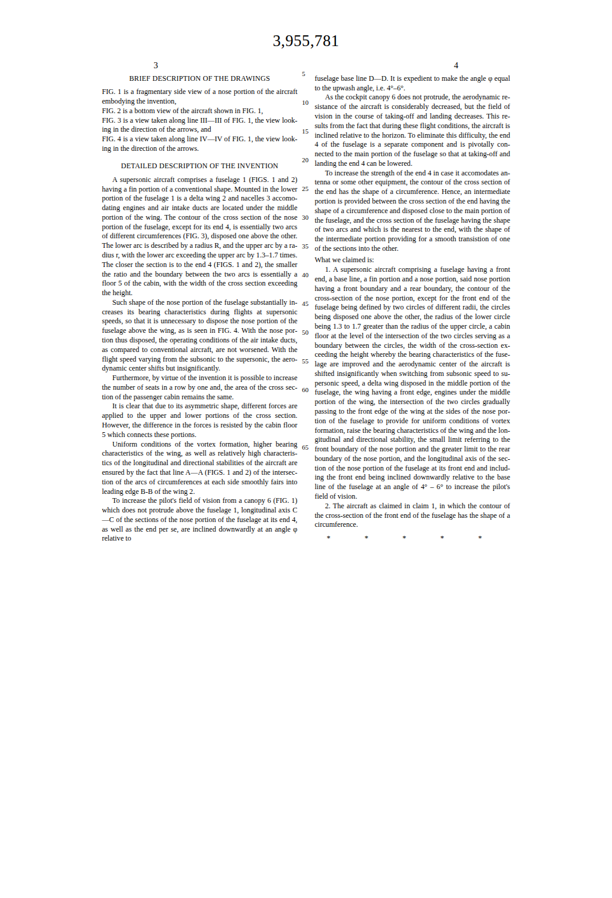3,955,781
34
BRIEF DESCRIPTION OF THE DRAWINGS
FIG. 1 is a fragmentary side view of a nose portion of the aircraft embodying the invention,
FIG. 2 is a bottom view of the aircraft shown in FIG. 1,
FIG. 3 is a view taken along line III—III of FIG. 1, the view looking in the direction of the arrows, and
FIG. 4 is a view taken along line IV—IV of FIG. 1, the view looking in the direction of the arrows.
DETAILED DESCRIPTION OF THE INVENTION
A supersonic aircraft comprises a fuselage 1 (FIGS. 1 and 2) having a fin portion of a conventional shape. Mounted in the lower portion of the fuselage 1 is a delta wing 2 and nacelles 3 accomodating engines and air intake ducts are located under the middle portion of the wing. The contour of the cross section of the nose portion of the fuselage, except for its end 4, is essentially two arcs of different circumferences (FIG. 3), disposed one above the other. The lower arc is described by a radius R, and the upper arc by a radius r, with the lower arc exceeding the upper arc by 1.3–1.7 times. The closer the section is to the end 4 (FIGS. 1 and 2), the smaller the ratio and the boundary between the two arcs is essentially a floor 5 of the cabin, with the width of the cross section exceeding the height.
Such shape of the nose portion of the fuselage substantially increases its bearing characteristics during flights at supersonic speeds, so that it is unnecessary to dispose the nose portion of the fuselage above the wing, as is seen in FIG. 4. With the nose portion thus disposed, the operating conditions of the air intake ducts, as compared to conventional aircraft, are not worsened. With the flight speed varying from the subsonic to the supersonic, the aerodynamic center shifts but insignificantly.
Furthermore, by virtue of the invention it is possible to increase the number of seats in a row by one and, the area of the cross section of the passenger cabin remains the same.
It is clear that due to its asymmetric shape, different forces are applied to the upper and lower portions of the cross section. However, the difference in the forces is resisted by the cabin floor 5 which connects these portions.
Uniform conditions of the vortex formation, higher bearing characteristics of the wing, as well as relatively high characteristics of the longitudinal and directional stabilities of the aircraft are ensured by the fact that line A—A (FIGS. 1 and 2) of the intersection of the arcs of circumferences at each side smoothly fairs into leading edge B-B of the wing 2.
To increase the pilot's field of vision from a canopy 6 (FIG. 1) which does not protrude above the fuselage 1, longitudinal axis C—C of the sections of the nose portion of the fuselage at its end 4, as well as the end per se, are inclined downwardly at an angle φ relative to
fuselage base line D—D. It is expedient to make the angle φ equal to the upwash angle, i.e. 4°–6°.
As the cockpit canopy 6 does not protrude, the aerodynamic resistance of the aircraft is considerably decreased, but the field of vision in the course of taking-off and landing decreases. This results from the fact that during these flight conditions, the aircraft is inclined relative to the horizon. To eliminate this difficulty, the end 4 of the fuselage is a separate component and is pivotally connected to the main portion of the fuselage so that at taking-off and landing the end 4 can be lowered.
To increase the strength of the end 4 in case it accomodates antenna or some other equipment, the contour of the cross section of the end has the shape of a circumference. Hence, an intermediate portion is provided between the cross section of the end having the shape of a circumference and disposed close to the main portion of the fuselage, and the cross section of the fuselage having the shape of two arcs and which is the nearest to the end, with the shape of the intermediate portion providing for a smooth transistion of one of the sections into the other.
What we claimed is:
1. A supersonic aircraft comprising a fuselage having a front end, a base line, a fin portion and a nose portion, said nose portion having a front boundary and a rear boundary, the contour of the cross-section of the nose portion, except for the front end of the fuselage being defined by two circles of different radii, the circles being disposed one above the other, the radius of the lower circle being 1.3 to 1.7 greater than the radius of the upper circle, a cabin floor at the level of the intersection of the two circles serving as a boundary between the circles, the width of the cross-section exceeding the height whereby the bearing characteristics of the fuselage are improved and the aerodynamic center of the aircraft is shifted insignificantly when switching from subsonic speed to supersonic speed, a delta wing disposed in the middle portion of the fuselage, the wing having a front edge, engines under the middle portion of the wing, the intersection of the two circles gradually passing to the front edge of the wing at the sides of the nose portion of the fuselage to provide for uniform conditions of vortex formation, raise the bearing characteristics of the wing and the longitudinal and directional stability, the small limit referring to the front boundary of the nose portion and the greater limit to the rear boundary of the nose portion, and the longitudinal axis of the section of the nose portion of the fuselage at its front end and including the front end being inclined downwardly relative to the base line of the fuselage at an angle of 4° – 6° to increase the pilot's field of vision.
2. The aircraft as claimed in claim 1, in which the contour of the cross-section of the front end of the fuselage has the shape of a circumference.
* * * * *
5
10
15
20
25
30
35
40
45
50
55
60
65